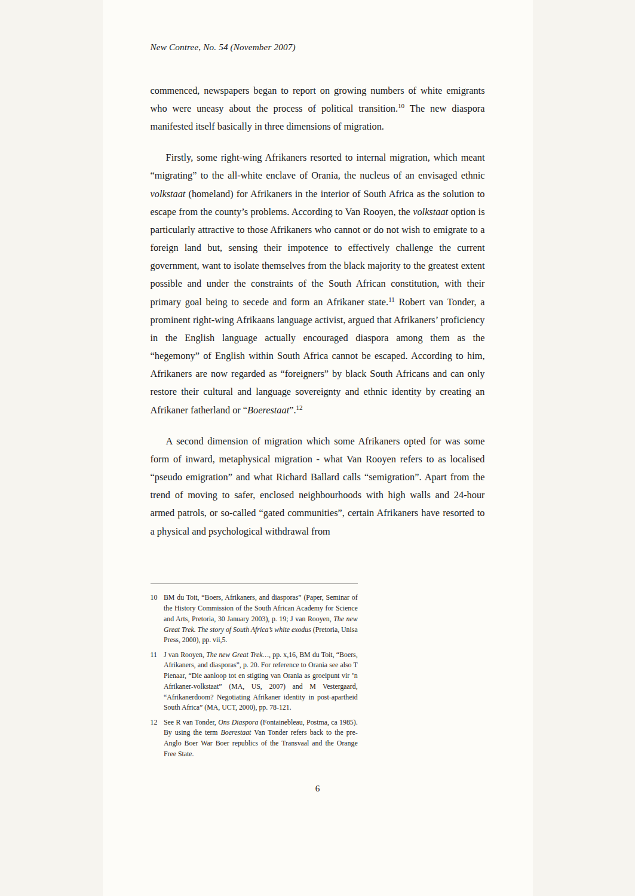New Contree, No. 54 (November 2007)
commenced, newspapers began to report on growing numbers of white emigrants who were uneasy about the process of political transition.10 The new diaspora manifested itself basically in three dimensions of migration.
Firstly, some right-wing Afrikaners resorted to internal migration, which meant “migrating” to the all-white enclave of Orania, the nucleus of an envisaged ethnic volkstaat (homeland) for Afrikaners in the interior of South Africa as the solution to escape from the county’s problems. According to Van Rooyen, the volkstaat option is particularly attractive to those Afrikaners who cannot or do not wish to emigrate to a foreign land but, sensing their impotence to effectively challenge the current government, want to isolate themselves from the black majority to the greatest extent possible and under the constraints of the South African constitution, with their primary goal being to secede and form an Afrikaner state.11 Robert van Tonder, a prominent right-wing Afrikaans language activist, argued that Afrikaners’ proficiency in the English language actually encouraged diaspora among them as the “hegemony” of English within South Africa cannot be escaped. According to him, Afrikaners are now regarded as “foreigners” by black South Africans and can only restore their cultural and language sovereignty and ethnic identity by creating an Afrikaner fatherland or “Boerestaat”.12
A second dimension of migration which some Afrikaners opted for was some form of inward, metaphysical migration - what Van Rooyen refers to as localised “pseudo emigration” and what Richard Ballard calls “semigration”. Apart from the trend of moving to safer, enclosed neighbourhoods with high walls and 24-hour armed patrols, or so-called “gated communities”, certain Afrikaners have resorted to a physical and psychological withdrawal from
10 BM du Toit, “Boers, Afrikaners, and diasporas” (Paper, Seminar of the History Commission of the South African Academy for Science and Arts, Pretoria, 30 January 2003), p. 19; J van Rooyen, The new Great Trek. The story of South Africa’s white exodus (Pretoria, Unisa Press, 2000), pp. vii,5.
11 J van Rooyen, The new Great Trek…, pp. x,16, BM du Toit, “Boers, Afrikaners, and diasporas”, p. 20. For reference to Orania see also T Pienaar, “Die aanloop tot en stigting van Orania as groeipunt vir ’n Afrikaner-volkstaat” (MA, US, 2007) and M Vestergaard, “Afrikanerdoom? Negotiating Afrikaner identity in post-apartheid South Africa” (MA, UCT, 2000), pp. 78-121.
12 See R van Tonder, Ons Diaspora (Fontainebleau, Postma, ca 1985). By using the term Boerestaat Van Tonder refers back to the pre-Anglo Boer War Boer republics of the Transvaal and the Orange Free State.
6